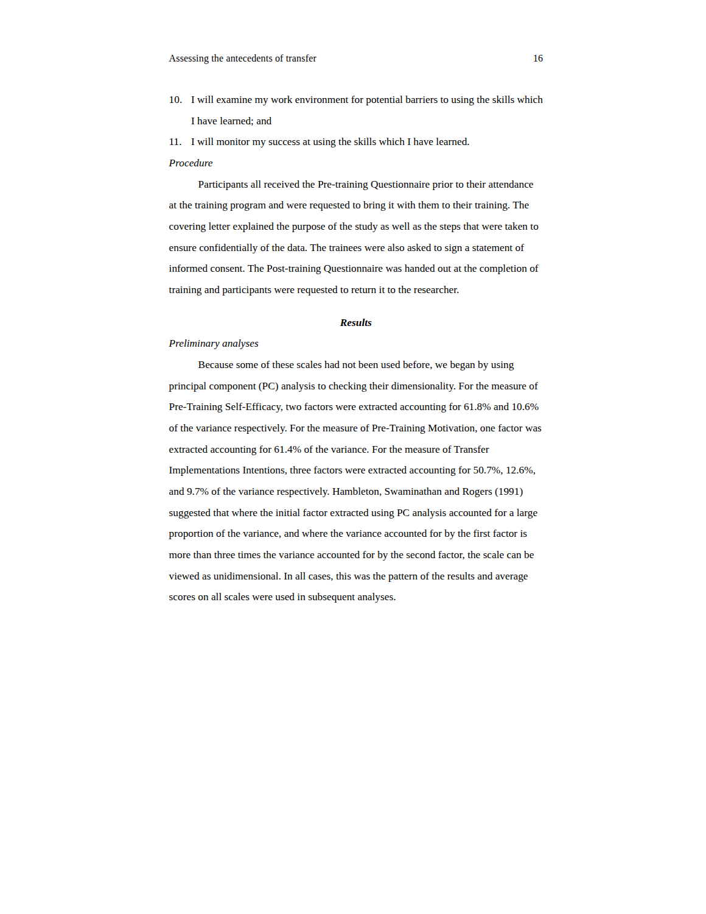Assessing the antecedents of transfer 16
10. I will examine my work environment for potential barriers to using the skills which I have learned; and
11. I will monitor my success at using the skills which I have learned.
Procedure
Participants all received the Pre-training Questionnaire prior to their attendance at the training program and were requested to bring it with them to their training. The covering letter explained the purpose of the study as well as the steps that were taken to ensure confidentially of the data. The trainees were also asked to sign a statement of informed consent. The Post-training Questionnaire was handed out at the completion of training and participants were requested to return it to the researcher.
Results
Preliminary analyses
Because some of these scales had not been used before, we began by using principal component (PC) analysis to checking their dimensionality. For the measure of Pre-Training Self-Efficacy, two factors were extracted accounting for 61.8% and 10.6% of the variance respectively. For the measure of Pre-Training Motivation, one factor was extracted accounting for 61.4% of the variance. For the measure of Transfer Implementations Intentions, three factors were extracted accounting for 50.7%, 12.6%, and 9.7% of the variance respectively. Hambleton, Swaminathan and Rogers (1991) suggested that where the initial factor extracted using PC analysis accounted for a large proportion of the variance, and where the variance accounted for by the first factor is more than three times the variance accounted for by the second factor, the scale can be viewed as unidimensional. In all cases, this was the pattern of the results and average scores on all scales were used in subsequent analyses.